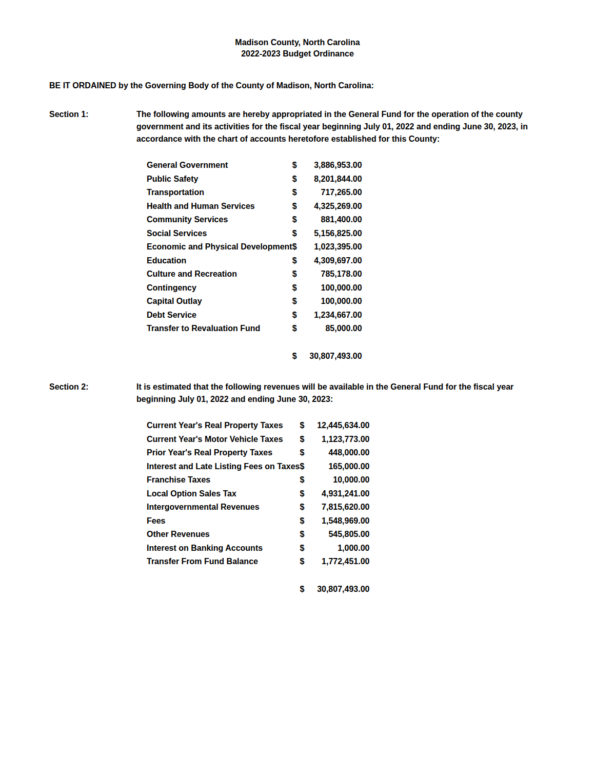Madison County, North Carolina
2022-2023 Budget Ordinance
BE IT ORDAINED by the Governing Body of the County of Madison, North Carolina:
Section 1:
The following amounts are hereby appropriated in the General Fund for the operation of the county government and its activities for the fiscal year beginning July 01, 2022 and ending June 30, 2023, in accordance with the chart of accounts heretofore established for this County:
| General Government | $ | 3,886,953.00 |
| Public Safety | $ | 8,201,844.00 |
| Transportation | $ | 717,265.00 |
| Health and Human Services | $ | 4,325,269.00 |
| Community Services | $ | 881,400.00 |
| Social Services | $ | 5,156,825.00 |
| Economic and Physical Development | $ | 1,023,395.00 |
| Education | $ | 4,309,697.00 |
| Culture and Recreation | $ | 785,178.00 |
| Contingency | $ | 100,000.00 |
| Capital Outlay | $ | 100,000.00 |
| Debt Service | $ | 1,234,667.00 |
| Transfer to Revaluation Fund | $ | 85,000.00 |
| | $ | 30,807,493.00 |
Section 2:
It is estimated that the following revenues will be available in the General Fund for the fiscal year beginning July 01, 2022 and ending June 30, 2023:
| Current Year's Real Property Taxes | $ | 12,445,634.00 |
| Current Year's Motor Vehicle Taxes | $ | 1,123,773.00 |
| Prior Year's Real Property Taxes | $ | 448,000.00 |
| Interest and Late Listing Fees on Taxes | $ | 165,000.00 |
| Franchise Taxes | $ | 10,000.00 |
| Local Option Sales Tax | $ | 4,931,241.00 |
| Intergovernmental Revenues | $ | 7,815,620.00 |
| Fees | $ | 1,548,969.00 |
| Other Revenues | $ | 545,805.00 |
| Interest on Banking Accounts | $ | 1,000.00 |
| Transfer From Fund Balance | $ | 1,772,451.00 |
| | $ | 30,807,493.00 |